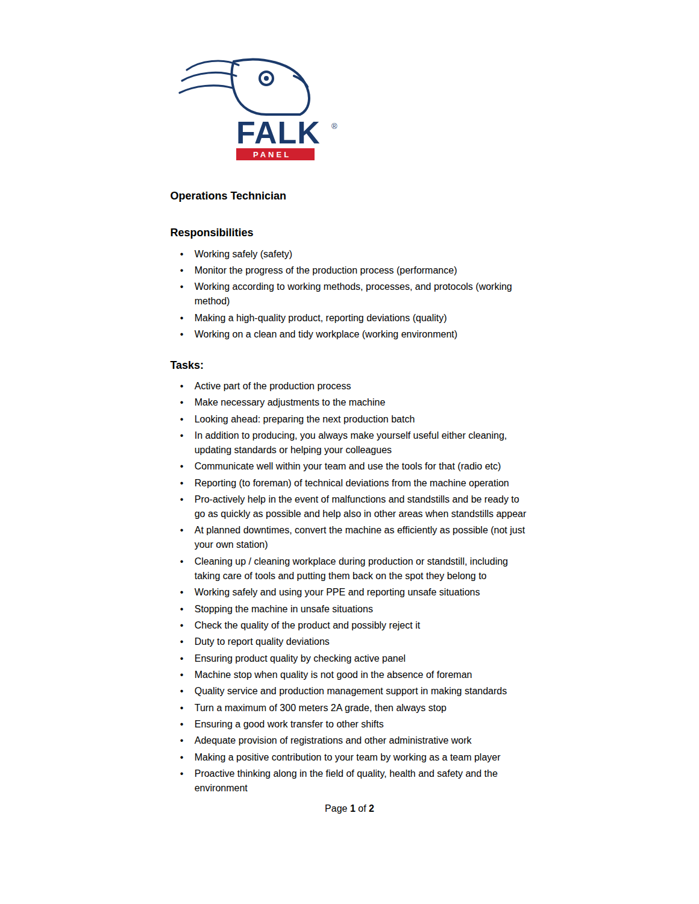FALK ® PANEL
Operations Technician
Responsibilities
Working safely (safety)
Monitor the progress of the production process (performance)
Working according to working methods, processes, and protocols (working method)
Making a high-quality product, reporting deviations (quality)
Working on a clean and tidy workplace (working environment)
Tasks:
Active part of the production process
Make necessary adjustments to the machine
Looking ahead: preparing the next production batch
In addition to producing, you always make yourself useful either cleaning, updating standards or helping your colleagues
Communicate well within your team and use the tools for that (radio etc)
Reporting (to foreman) of technical deviations from the machine operation
Pro-actively help in the event of malfunctions and standstills and be ready to go as quickly as possible and help also in other areas when standstills appear
At planned downtimes, convert the machine as efficiently as possible (not just your own station)
Cleaning up / cleaning workplace during production or standstill, including taking care of tools and putting them back on the spot they belong to
Working safely and using your PPE and reporting unsafe situations
Stopping the machine in unsafe situations
Check the quality of the product and possibly reject it
Duty to report quality deviations
Ensuring product quality by checking active panel
Machine stop when quality is not good in the absence of foreman
Quality service and production management support in making standards
Turn a maximum of 300 meters 2A grade, then always stop
Ensuring a good work transfer to other shifts
Adequate provision of registrations and other administrative work
Making a positive contribution to your team by working as a team player
Proactive thinking along in the field of quality, health and safety and the environment
Page 1 of 2